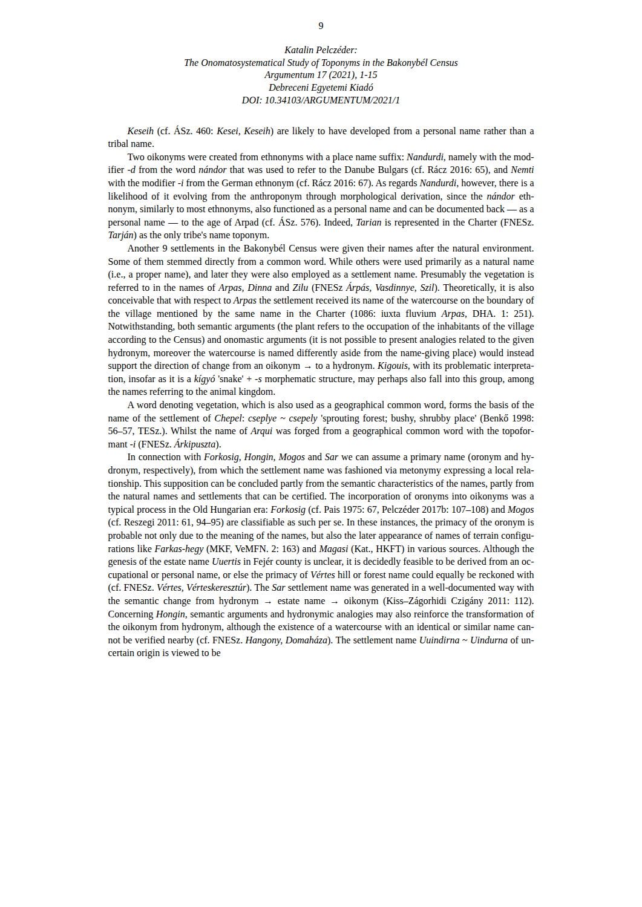9
Katalin Pelczéder:
The Onomatosystematical Study of Toponyms in the Bakonybél Census
Argumentum 17 (2021), 1-15
Debreceni Egyetemi Kiadó
DOI: 10.34103/ARGUMENTUM/2021/1
Keseih (cf. ÁSz. 460: Kesei, Keseih) are likely to have developed from a personal name rather than a tribal name.
Two oikonyms were created from ethnonyms with a place name suffix: Nandurdi, namely with the modifier -d from the word nándor that was used to refer to the Danube Bulgars (cf. Rácz 2016: 65), and Nemti with the modifier -i from the German ethnonym (cf. Rácz 2016: 67). As regards Nandurdi, however, there is a likelihood of it evolving from the anthroponym through morphological derivation, since the nándor ethnonym, similarly to most ethnonyms, also functioned as a personal name and can be documented back — as a personal name — to the age of Arpad (cf. ÁSz. 576). Indeed, Tarian is represented in the Charter (FNESz. Tarján) as the only tribe's name toponym.
Another 9 settlements in the Bakonybél Census were given their names after the natural environment. Some of them stemmed directly from a common word. While others were used primarily as a natural name (i.e., a proper name), and later they were also employed as a settlement name. Presumably the vegetation is referred to in the names of Arpas, Dinna and Zilu (FNESz Árpás, Vasdinnye, Szil). Theoretically, it is also conceivable that with respect to Arpas the settlement received its name of the watercourse on the boundary of the village mentioned by the same name in the Charter (1086: iuxta fluvium Arpas, DHA. 1: 251). Notwithstanding, both semantic arguments (the plant refers to the occupation of the inhabitants of the village according to the Census) and onomastic arguments (it is not possible to present analogies related to the given hydronym, moreover the watercourse is named differently aside from the name-giving place) would instead support the direction of change from an oikonym → to a hydronym. Kigouis, with its problematic interpretation, insofar as it is a kígyó 'snake' + -s morphematic structure, may perhaps also fall into this group, among the names referring to the animal kingdom.
A word denoting vegetation, which is also used as a geographical common word, forms the basis of the name of the settlement of Chepel: cseplye ~ csepely 'sprouting forest; bushy, shrubby place' (Benkő 1998: 56–57, TESz.). Whilst the name of Arqui was forged from a geographical common word with the topoformant -i (FNESz. Árkipuszta).
In connection with Forkosig, Hongin, Mogos and Sar we can assume a primary name (oronym and hydronym, respectively), from which the settlement name was fashioned via metonymy expressing a local relationship. This supposition can be concluded partly from the semantic characteristics of the names, partly from the natural names and settlements that can be certified. The incorporation of oronyms into oikonyms was a typical process in the Old Hungarian era: Forkosig (cf. Pais 1975: 67, Pelczéder 2017b: 107–108) and Mogos (cf. Reszegi 2011: 61, 94–95) are classifiable as such per se. In these instances, the primacy of the oronym is probable not only due to the meaning of the names, but also the later appearance of names of terrain configurations like Farkas-hegy (MKF, VeMFN. 2: 163) and Magasi (Kat., HKFT) in various sources. Although the genesis of the estate name Uuertis in Fejér county is unclear, it is decidedly feasible to be derived from an occupational or personal name, or else the primacy of Vértes hill or forest name could equally be reckoned with (cf. FNESz. Vértes, Vérteskeresztúr). The Sar settlement name was generated in a well-documented way with the semantic change from hydronym → estate name → oikonym (Kiss–Zágorhidi Czigány 2011: 112). Concerning Hongin, semantic arguments and hydronymic analogies may also reinforce the transformation of the oikonym from hydronym, although the existence of a watercourse with an identical or similar name cannot be verified nearby (cf. FNESz. Hangony, Domaháza). The settlement name Uuindirna ~ Uindurna of uncertain origin is viewed to be